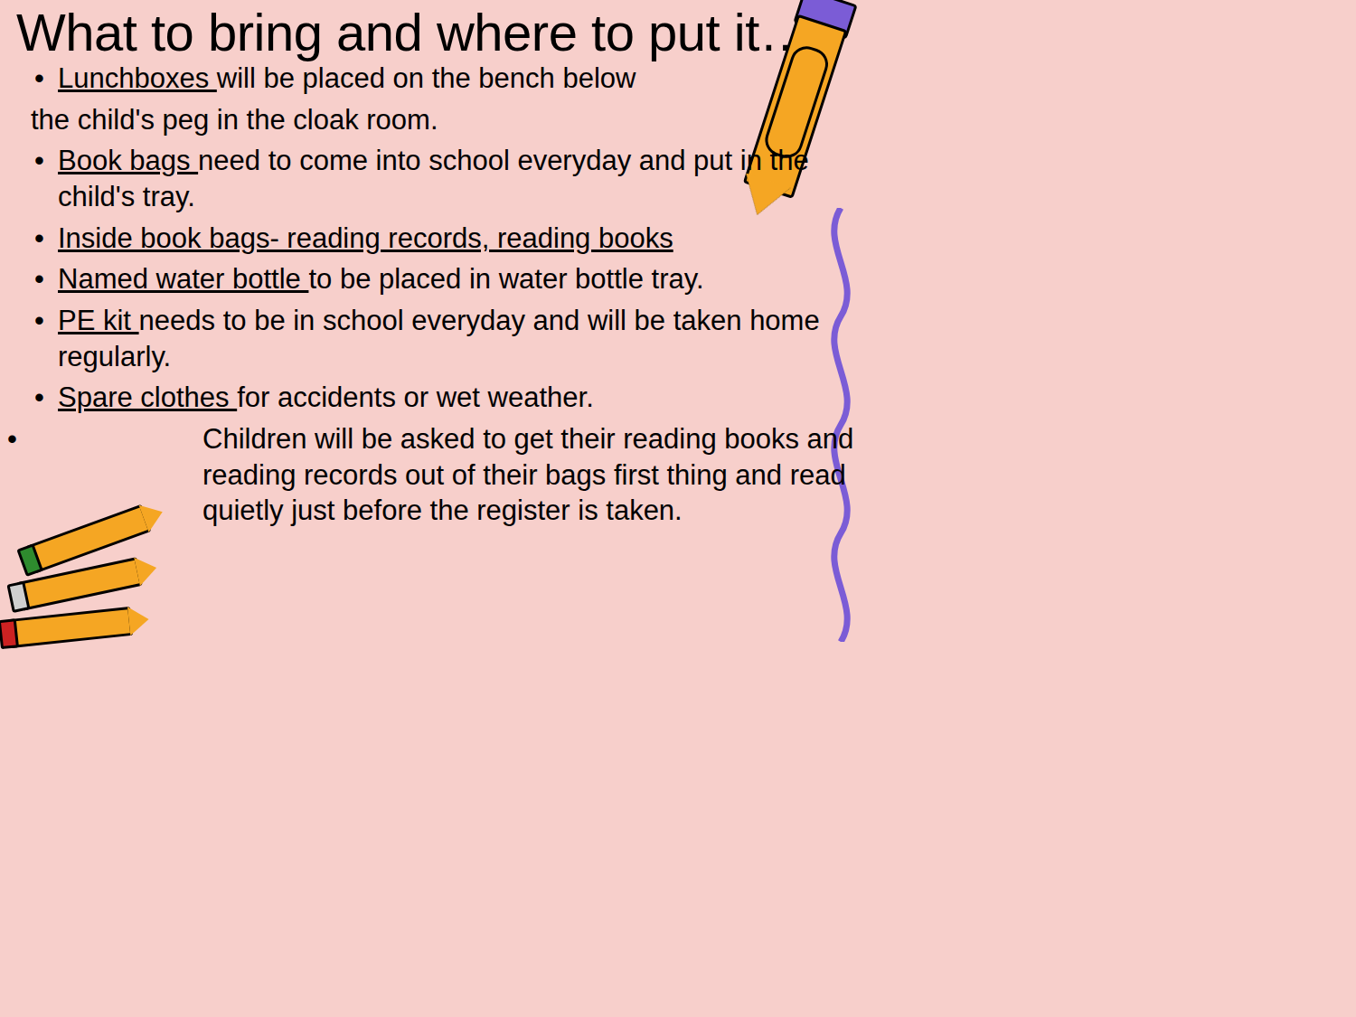What to bring and where to put it…
Lunchboxes will be placed on the bench below
the child's peg in the cloak room.
Book bags need to come into school everyday and put in the child's tray.
Inside book bags- reading records, reading books
Named water bottle to be placed in water bottle tray.
PE kit needs to be in school everyday and will be taken home regularly.
Spare clothes for accidents or wet weather.
Children will be asked to get their reading books and reading records out of their bags first thing and read quietly just before the register is taken.